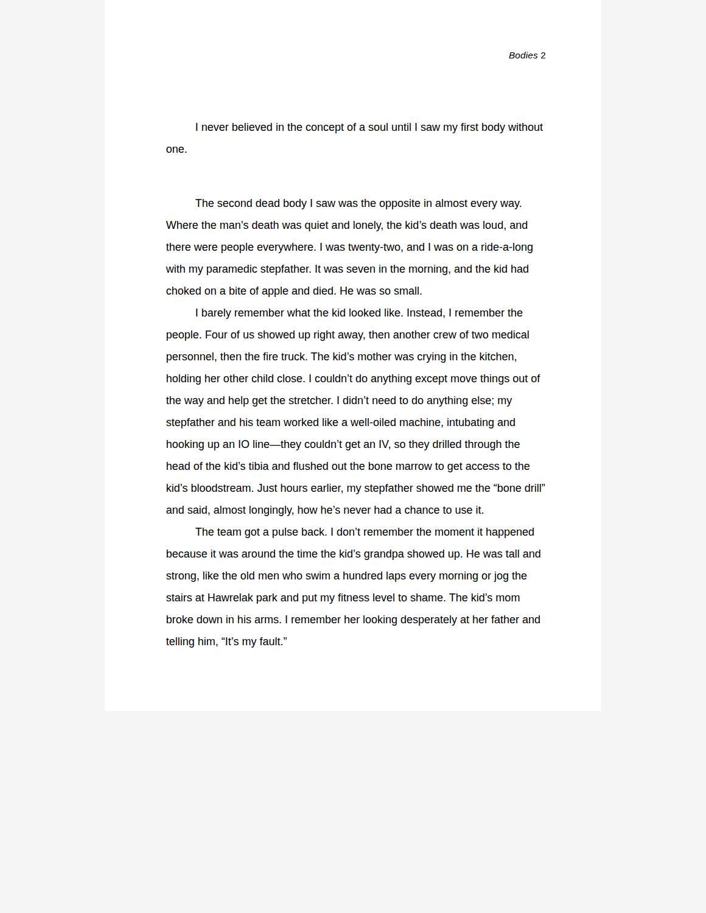Bodies 2
I never believed in the concept of a soul until I saw my first body without one.
The second dead body I saw was the opposite in almost every way. Where the man’s death was quiet and lonely, the kid’s death was loud, and there were people everywhere. I was twenty-two, and I was on a ride-a-long with my paramedic stepfather. It was seven in the morning, and the kid had choked on a bite of apple and died. He was so small.
I barely remember what the kid looked like. Instead, I remember the people. Four of us showed up right away, then another crew of two medical personnel, then the fire truck. The kid’s mother was crying in the kitchen, holding her other child close. I couldn’t do anything except move things out of the way and help get the stretcher. I didn’t need to do anything else; my stepfather and his team worked like a well-oiled machine, intubating and hooking up an IO line—they couldn’t get an IV, so they drilled through the head of the kid’s tibia and flushed out the bone marrow to get access to the kid’s bloodstream. Just hours earlier, my stepfather showed me the “bone drill” and said, almost longingly, how he’s never had a chance to use it.
The team got a pulse back. I don’t remember the moment it happened because it was around the time the kid’s grandpa showed up. He was tall and strong, like the old men who swim a hundred laps every morning or jog the stairs at Hawrelak park and put my fitness level to shame. The kid’s mom broke down in his arms. I remember her looking desperately at her father and telling him, “It’s my fault.”